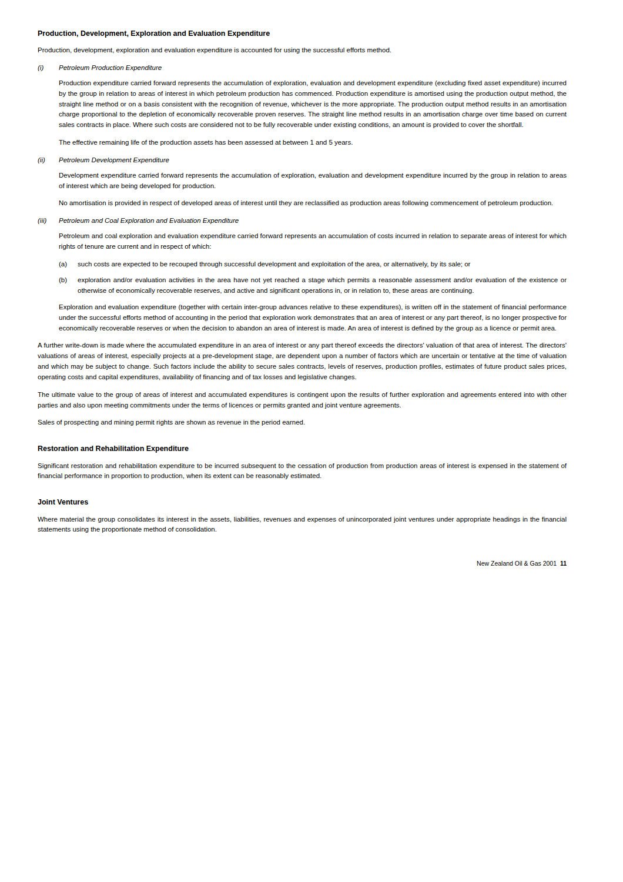Production, Development, Exploration and Evaluation Expenditure
Production, development, exploration and evaluation expenditure is accounted for using the successful efforts method.
(i)
Petroleum Production Expenditure
Production expenditure carried forward represents the accumulation of exploration, evaluation and development expenditure (excluding fixed asset expenditure) incurred by the group in relation to areas of interest in which petroleum production has commenced. Production expenditure is amortised using the production output method, the straight line method or on a basis consistent with the recognition of revenue, whichever is the more appropriate. The production output method results in an amortisation charge proportional to the depletion of economically recoverable proven reserves. The straight line method results in an amortisation charge over time based on current sales contracts in place. Where such costs are considered not to be fully recoverable under existing conditions, an amount is provided to cover the shortfall.
The effective remaining life of the production assets has been assessed at between 1 and 5 years.
(ii)
Petroleum Development Expenditure
Development expenditure carried forward represents the accumulation of exploration, evaluation and development expenditure incurred by the group in relation to areas of interest which are being developed for production.
No amortisation is provided in respect of developed areas of interest until they are reclassified as production areas following commencement of petroleum production.
(iii)
Petroleum and Coal Exploration and Evaluation Expenditure
Petroleum and coal exploration and evaluation expenditure carried forward represents an accumulation of costs incurred in relation to separate areas of interest for which rights of tenure are current and in respect of which:
(a)
such costs are expected to be recouped through successful development and exploitation of the area, or alternatively, by its sale; or
(b)
exploration and/or evaluation activities in the area have not yet reached a stage which permits a reasonable assessment and/or evaluation of the existence or otherwise of economically recoverable reserves, and active and significant operations in, or in relation to, these areas are continuing.
Exploration and evaluation expenditure (together with certain inter-group advances relative to these expenditures), is written off in the statement of financial performance under the successful efforts method of accounting in the period that exploration work demonstrates that an area of interest or any part thereof, is no longer prospective for economically recoverable reserves or when the decision to abandon an area of interest is made. An area of interest is defined by the group as a licence or permit area.
A further write-down is made where the accumulated expenditure in an area of interest or any part thereof exceeds the directors' valuation of that area of interest. The directors' valuations of areas of interest, especially projects at a pre-development stage, are dependent upon a number of factors which are uncertain or tentative at the time of valuation and which may be subject to change. Such factors include the ability to secure sales contracts, levels of reserves, production profiles, estimates of future product sales prices, operating costs and capital expenditures, availability of financing and of tax losses and legislative changes.
The ultimate value to the group of areas of interest and accumulated expenditures is contingent upon the results of further exploration and agreements entered into with other parties and also upon meeting commitments under the terms of licences or permits granted and joint venture agreements.
Sales of prospecting and mining permit rights are shown as revenue in the period earned.
Restoration and Rehabilitation Expenditure
Significant restoration and rehabilitation expenditure to be incurred subsequent to the cessation of production from production areas of interest is expensed in the statement of financial performance in proportion to production, when its extent can be reasonably estimated.
Joint Ventures
Where material the group consolidates its interest in the assets, liabilities, revenues and expenses of unincorporated joint ventures under appropriate headings in the financial statements using the proportionate method of consolidation.
New Zealand Oil & Gas 2001 11